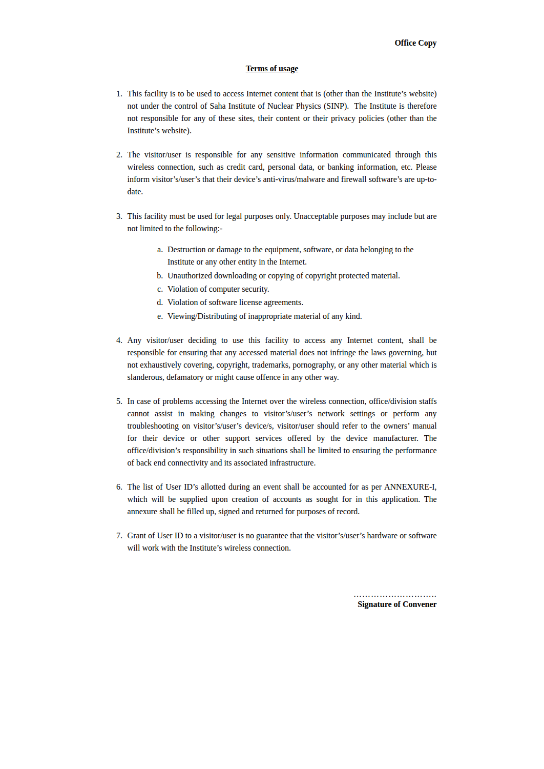Office Copy
Terms of usage
This facility is to be used to access Internet content that is (other than the Institute’s website) not under the control of Saha Institute of Nuclear Physics (SINP). The Institute is therefore not responsible for any of these sites, their content or their privacy policies (other than the Institute’s website).
The visitor/user is responsible for any sensitive information communicated through this wireless connection, such as credit card, personal data, or banking information, etc. Please inform visitor’s/user’s that their device’s anti-virus/malware and firewall software’s are up-to-date.
This facility must be used for legal purposes only. Unacceptable purposes may include but are not limited to the following:-
Destruction or damage to the equipment, software, or data belonging to the Institute or any other entity in the Internet.
Unauthorized downloading or copying of copyright protected material.
Violation of computer security.
Violation of software license agreements.
Viewing/Distributing of inappropriate material of any kind.
Any visitor/user deciding to use this facility to access any Internet content, shall be responsible for ensuring that any accessed material does not infringe the laws governing, but not exhaustively covering, copyright, trademarks, pornography, or any other material which is slanderous, defamatory or might cause offence in any other way.
In case of problems accessing the Internet over the wireless connection, office/division staffs cannot assist in making changes to visitor’s/user’s network settings or perform any troubleshooting on visitor’s/user’s device/s, visitor/user should refer to the owners’ manual for their device or other support services offered by the device manufacturer. The office/division’s responsibility in such situations shall be limited to ensuring the performance of back end connectivity and its associated infrastructure.
The list of User ID’s allotted during an event shall be accounted for as per ANNEXURE-I, which will be supplied upon creation of accounts as sought for in this application. The annexure shall be filled up, signed and returned for purposes of record.
Grant of User ID to a visitor/user is no guarantee that the visitor’s/user’s hardware or software will work with the Institute’s wireless connection.
………………………..
Signature of Convener